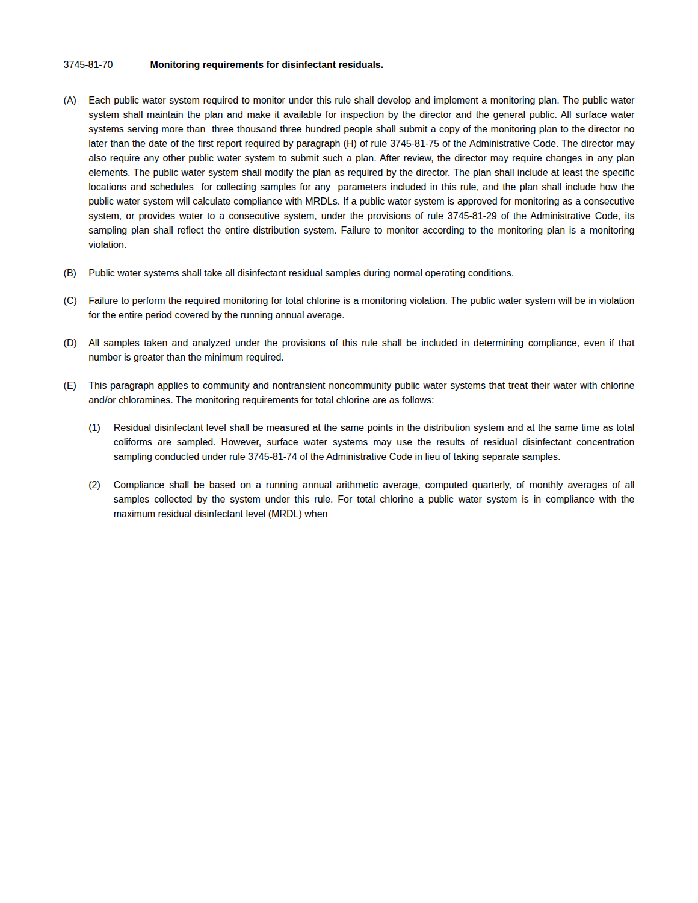3745-81-70 Monitoring requirements for disinfectant residuals.
(A) Each public water system required to monitor under this rule shall develop and implement a monitoring plan. The public water system shall maintain the plan and make it available for inspection by the director and the general public. All surface water systems serving more than three thousand three hundred people shall submit a copy of the monitoring plan to the director no later than the date of the first report required by paragraph (H) of rule 3745-81-75 of the Administrative Code. The director may also require any other public water system to submit such a plan. After review, the director may require changes in any plan elements. The public water system shall modify the plan as required by the director. The plan shall include at least the specific locations and schedules for collecting samples for any parameters included in this rule, and the plan shall include how the public water system will calculate compliance with MRDLs. If a public water system is approved for monitoring as a consecutive system, or provides water to a consecutive system, under the provisions of rule 3745-81-29 of the Administrative Code, its sampling plan shall reflect the entire distribution system. Failure to monitor according to the monitoring plan is a monitoring violation.
(B) Public water systems shall take all disinfectant residual samples during normal operating conditions.
(C) Failure to perform the required monitoring for total chlorine is a monitoring violation. The public water system will be in violation for the entire period covered by the running annual average.
(D) All samples taken and analyzed under the provisions of this rule shall be included in determining compliance, even if that number is greater than the minimum required.
(E) This paragraph applies to community and nontransient noncommunity public water systems that treat their water with chlorine and/or chloramines. The monitoring requirements for total chlorine are as follows:
(1) Residual disinfectant level shall be measured at the same points in the distribution system and at the same time as total coliforms are sampled. However, surface water systems may use the results of residual disinfectant concentration sampling conducted under rule 3745-81-74 of the Administrative Code in lieu of taking separate samples.
(2) Compliance shall be based on a running annual arithmetic average, computed quarterly, of monthly averages of all samples collected by the system under this rule. For total chlorine a public water system is in compliance with the maximum residual disinfectant level (MRDL) when